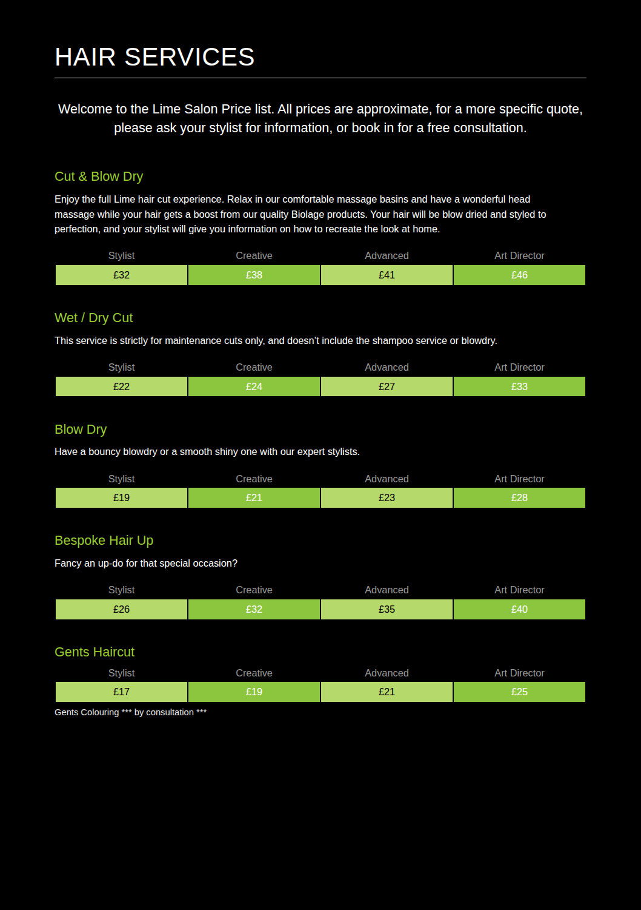HAIR SERVICES
Welcome to the Lime Salon Price list. All prices are approximate, for a more specific quote, please ask your stylist for information, or book in for a free consultation.
Cut & Blow Dry
Enjoy the full Lime hair cut experience. Relax in our comfortable massage basins and have a wonderful head massage while your hair gets a boost from our quality Biolage products. Your hair will be blow dried and styled to perfection, and your stylist will give you information on how to recreate the look at home.
| Stylist | Creative | Advanced | Art Director |
| --- | --- | --- | --- |
| £32 | £38 | £41 | £46 |
Wet / Dry Cut
This service is strictly for maintenance cuts only, and doesn’t include the shampoo service or blowdry.
| Stylist | Creative | Advanced | Art Director |
| --- | --- | --- | --- |
| £22 | £24 | £27 | £33 |
Blow Dry
Have a bouncy blowdry or a smooth shiny one with our expert stylists.
| Stylist | Creative | Advanced | Art Director |
| --- | --- | --- | --- |
| £19 | £21 | £23 | £28 |
Bespoke Hair Up
Fancy an up-do for that special occasion?
| Stylist | Creative | Advanced | Art Director |
| --- | --- | --- | --- |
| £26 | £32 | £35 | £40 |
Gents Haircut
| Stylist | Creative | Advanced | Art Director |
| --- | --- | --- | --- |
| £17 | £19 | £21 | £25 |
Gents Colouring *** by consultation ***